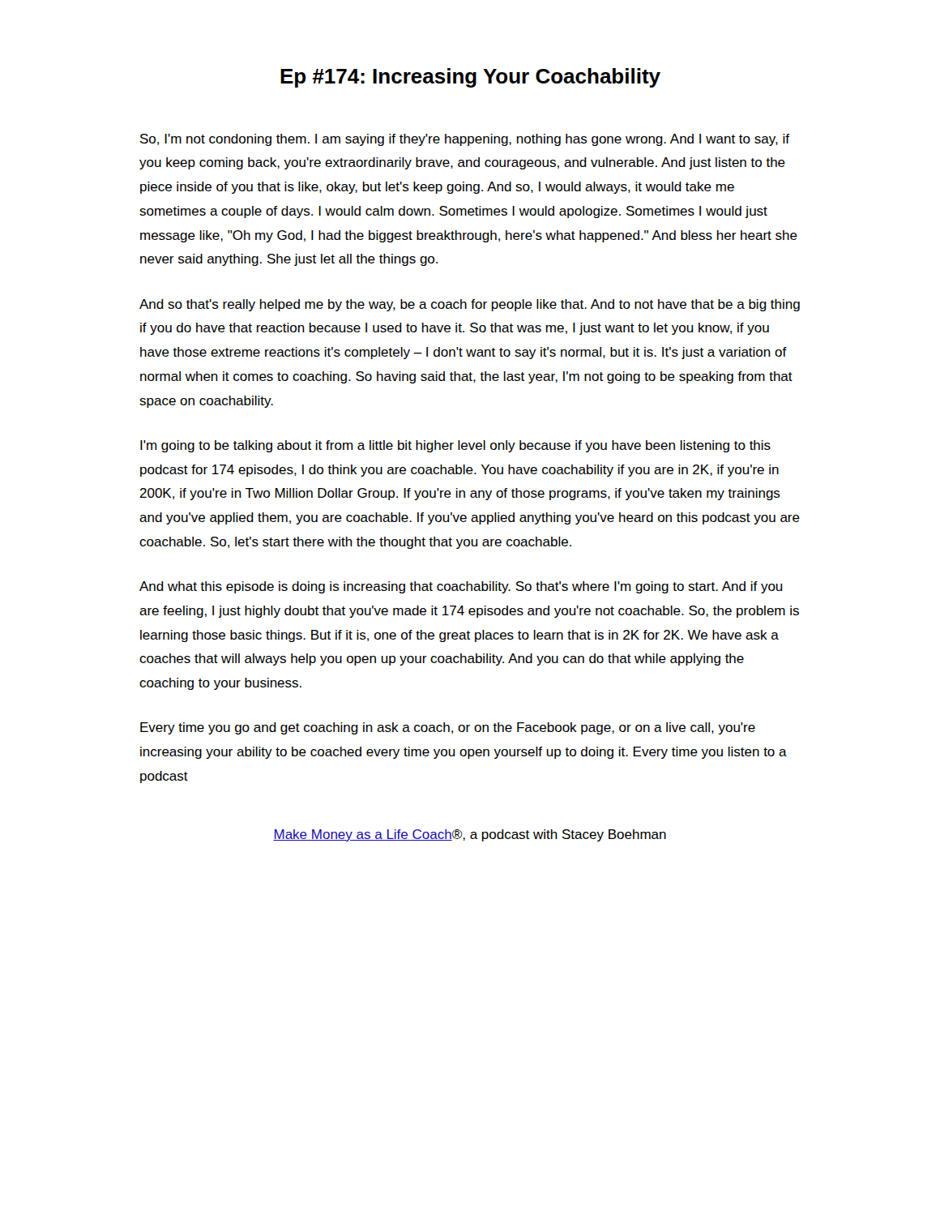Ep #174: Increasing Your Coachability
So, I'm not condoning them. I am saying if they're happening, nothing has gone wrong. And I want to say, if you keep coming back, you're extraordinarily brave, and courageous, and vulnerable. And just listen to the piece inside of you that is like, okay, but let's keep going. And so, I would always, it would take me sometimes a couple of days. I would calm down. Sometimes I would apologize. Sometimes I would just message like, "Oh my God, I had the biggest breakthrough, here's what happened." And bless her heart she never said anything. She just let all the things go.
And so that's really helped me by the way, be a coach for people like that. And to not have that be a big thing if you do have that reaction because I used to have it. So that was me, I just want to let you know, if you have those extreme reactions it's completely – I don't want to say it's normal, but it is. It's just a variation of normal when it comes to coaching. So having said that, the last year, I'm not going to be speaking from that space on coachability.
I'm going to be talking about it from a little bit higher level only because if you have been listening to this podcast for 174 episodes, I do think you are coachable. You have coachability if you are in 2K, if you're in 200K, if you're in Two Million Dollar Group. If you're in any of those programs, if you've taken my trainings and you've applied them, you are coachable. If you've applied anything you've heard on this podcast you are coachable. So, let's start there with the thought that you are coachable.
And what this episode is doing is increasing that coachability. So that's where I'm going to start. And if you are feeling, I just highly doubt that you've made it 174 episodes and you're not coachable. So, the problem is learning those basic things. But if it is, one of the great places to learn that is in 2K for 2K. We have ask a coaches that will always help you open up your coachability. And you can do that while applying the coaching to your business.
Every time you go and get coaching in ask a coach, or on the Facebook page, or on a live call, you're increasing your ability to be coached every time you open yourself up to doing it. Every time you listen to a podcast
Make Money as a Life Coach®, a podcast with Stacey Boehman